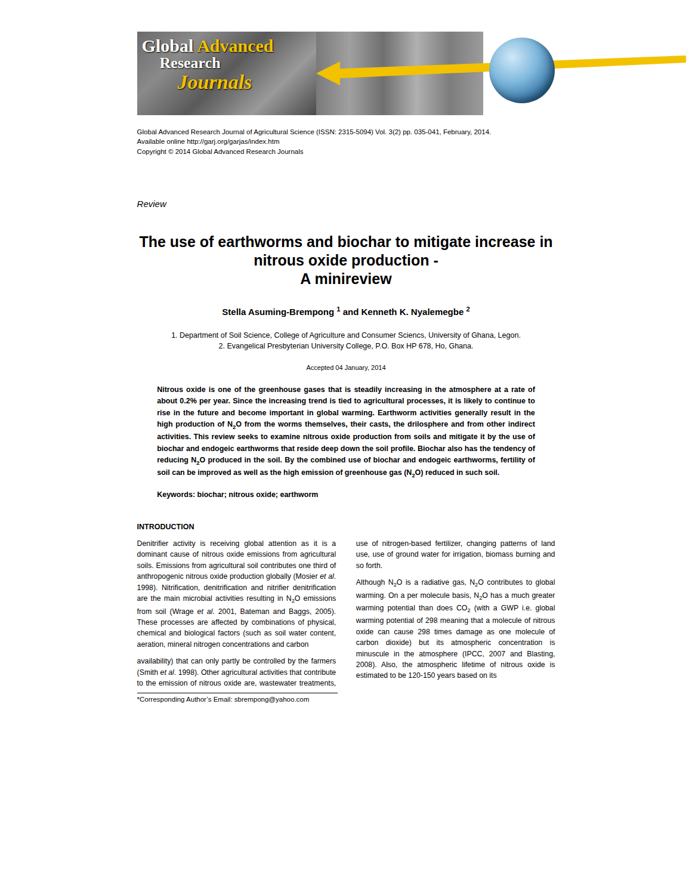Global Advanced
Research
Journals
Global Advanced Research Journal of Agricultural Science (ISSN: 2315-5094) Vol. 3(2) pp. 035-041, February, 2014.
Available online http://garj.org/garjas/index.htm
Copyright © 2014 Global Advanced Research Journals
Review
The use of earthworms and biochar to mitigate increase in nitrous oxide production -
A minireview
Stella Asuming-Brempong 1 and Kenneth K. Nyalemegbe 2
1. Department of Soil Science, College of Agriculture and Consumer Sciencs, University of Ghana, Legon.
2. Evangelical Presbyterian University College, P.O. Box HP 678, Ho, Ghana.
Accepted 04 January, 2014
Nitrous oxide is one of the greenhouse gases that is steadily increasing in the atmosphere at a rate of about 0.2% per year. Since the increasing trend is tied to agricultural processes, it is likely to continue to rise in the future and become important in global warming. Earthworm activities generally result in the high production of N2O from the worms themselves, their casts, the drilosphere and from other indirect activities. This review seeks to examine nitrous oxide production from soils and mitigate it by the use of biochar and endogeic earthworms that reside deep down the soil profile. Biochar also has the tendency of reducing N2O produced in the soil. By the combined use of biochar and endogeic earthworms, fertility of soil can be improved as well as the high emission of greenhouse gas (N2O) reduced in such soil.
Keywords: biochar; nitrous oxide; earthworm
INTRODUCTION
Denitrifier activity is receiving global attention as it is a dominant cause of nitrous oxide emissions from agricultural soils. Emissions from agricultural soil contributes one third of anthropogenic nitrous oxide production globally (Mosier et al. 1998). Nitrification, denitrification and nitrifier denitrification are the main microbial activities resulting in N2O emissions from soil (Wrage et al. 2001, Bateman and Baggs, 2005). These processes are affected by combinations of physical, chemical and biological factors (such as soil water content, aeration, mineral nitrogen concentrations and carbon
availability) that can only partly be controlled by the farmers (Smith et al. 1998). Other agricultural activities that contribute to the emission of nitrous oxide are, wastewater treatments, use of nitrogen-based fertilizer, changing patterns of land use, use of ground water for irrigation, biomass burning and so forth.
Although N2O is a radiative gas, N2O contributes to global warming. On a per molecule basis, N2O has a much greater warming potential than does CO2 (with a GWP i.e. global warming potential of 298 meaning that a molecule of nitrous oxide can cause 298 times damage as one molecule of carbon dioxide) but its atmospheric concentration is minuscule in the atmosphere (IPCC, 2007 and Blasting, 2008). Also, the atmospheric lifetime of nitrous oxide is estimated to be 120-150 years based on its
*Corresponding Author’s Email: sbrempong@yahoo.com